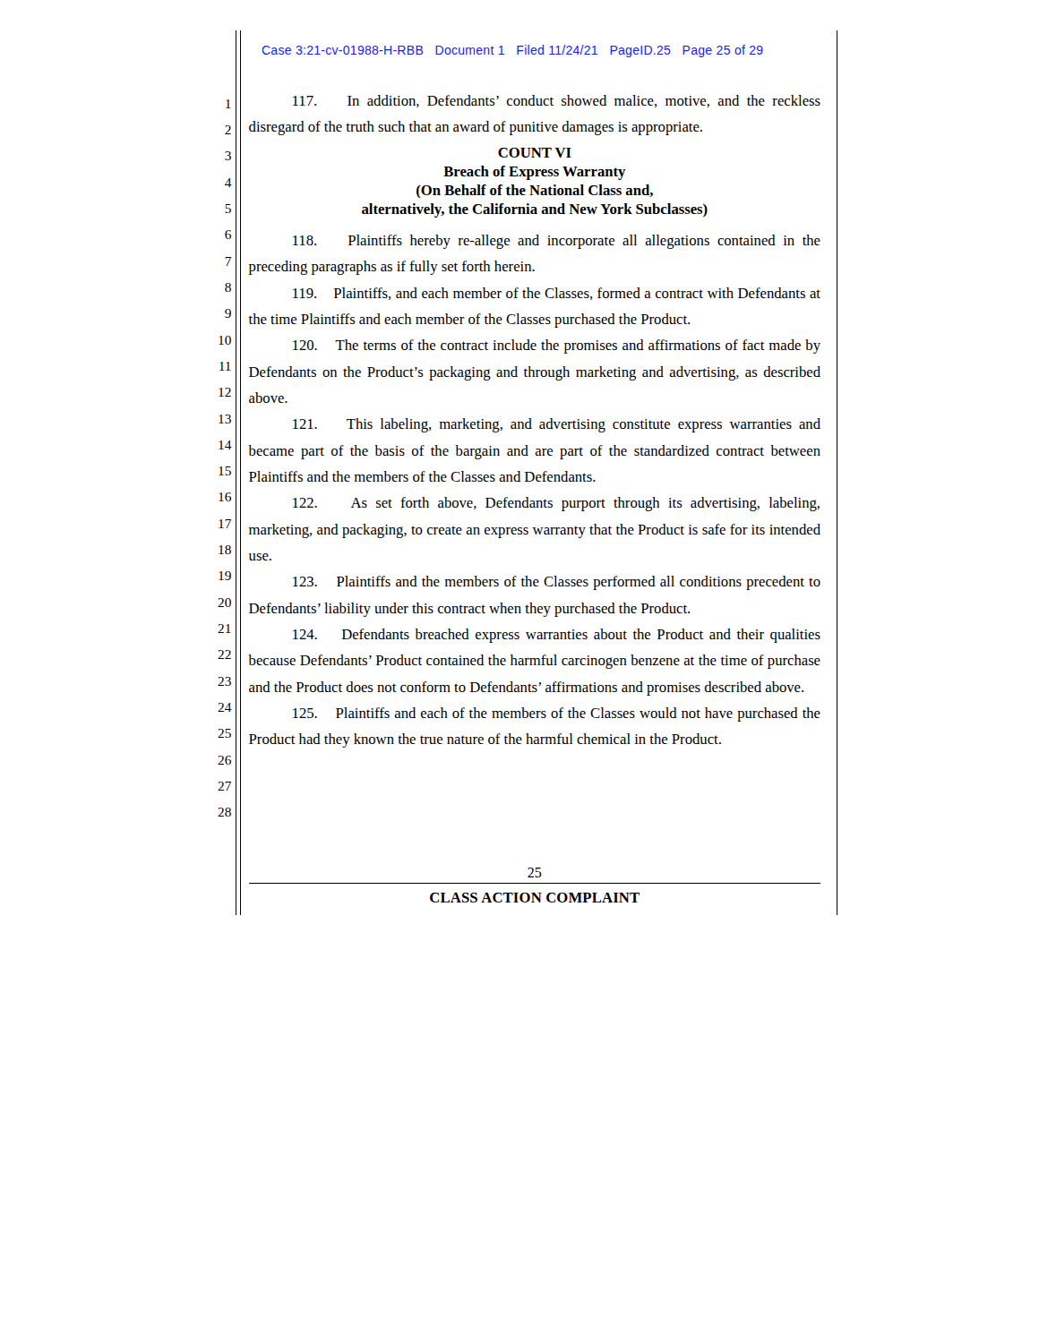Case 3:21-cv-01988-H-RBB Document 1 Filed 11/24/21 PageID.25 Page 25 of 29
1
2
3
4
5
6
7
8
9
10
11
12
13
14
15
16
17
18
19
20
21
22
23
24
25
26
27
28
117. In addition, Defendants’ conduct showed malice, motive, and the reckless disregard of the truth such that an award of punitive damages is appropriate.
COUNT VI Breach of Express Warranty (On Behalf of the National Class and, alternatively, the California and New York Subclasses)
118. Plaintiffs hereby re-allege and incorporate all allegations contained in the preceding paragraphs as if fully set forth herein.
119. Plaintiffs, and each member of the Classes, formed a contract with Defendants at the time Plaintiffs and each member of the Classes purchased the Product.
120. The terms of the contract include the promises and affirmations of fact made by Defendants on the Product’s packaging and through marketing and advertising, as described above.
121. This labeling, marketing, and advertising constitute express warranties and became part of the basis of the bargain and are part of the standardized contract between Plaintiffs and the members of the Classes and Defendants.
122. As set forth above, Defendants purport through its advertising, labeling, marketing, and packaging, to create an express warranty that the Product is safe for its intended use.
123. Plaintiffs and the members of the Classes performed all conditions precedent to Defendants’ liability under this contract when they purchased the Product.
124. Defendants breached express warranties about the Product and their qualities because Defendants’ Product contained the harmful carcinogen benzene at the time of purchase and the Product does not conform to Defendants’ affirmations and promises described above.
125. Plaintiffs and each of the members of the Classes would not have purchased the Product had they known the true nature of the harmful chemical in the Product.
25
CLASS ACTION COMPLAINT